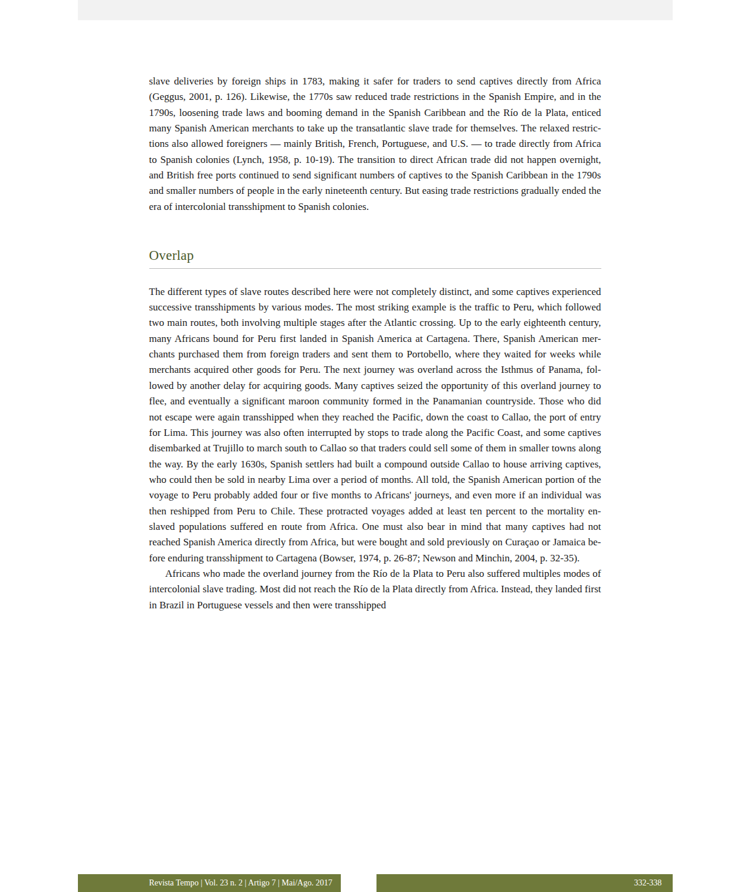slave deliveries by foreign ships in 1783, making it safer for traders to send captives directly from Africa (Geggus, 2001, p. 126). Likewise, the 1770s saw reduced trade restrictions in the Spanish Empire, and in the 1790s, loosening trade laws and booming demand in the Spanish Caribbean and the Río de la Plata, enticed many Spanish American merchants to take up the transatlantic slave trade for themselves. The relaxed restrictions also allowed foreigners — mainly British, French, Portuguese, and U.S. — to trade directly from Africa to Spanish colonies (Lynch, 1958, p. 10-19). The transition to direct African trade did not happen overnight, and British free ports continued to send significant numbers of captives to the Spanish Caribbean in the 1790s and smaller numbers of people in the early nineteenth century. But easing trade restrictions gradually ended the era of intercolonial transshipment to Spanish colonies.
Overlap
The different types of slave routes described here were not completely distinct, and some captives experienced successive transshipments by various modes. The most striking example is the traffic to Peru, which followed two main routes, both involving multiple stages after the Atlantic crossing. Up to the early eighteenth century, many Africans bound for Peru first landed in Spanish America at Cartagena. There, Spanish American merchants purchased them from foreign traders and sent them to Portobello, where they waited for weeks while merchants acquired other goods for Peru. The next journey was overland across the Isthmus of Panama, followed by another delay for acquiring goods. Many captives seized the opportunity of this overland journey to flee, and eventually a significant maroon community formed in the Panamanian countryside. Those who did not escape were again transshipped when they reached the Pacific, down the coast to Callao, the port of entry for Lima. This journey was also often interrupted by stops to trade along the Pacific Coast, and some captives disembarked at Trujillo to march south to Callao so that traders could sell some of them in smaller towns along the way. By the early 1630s, Spanish settlers had built a compound outside Callao to house arriving captives, who could then be sold in nearby Lima over a period of months. All told, the Spanish American portion of the voyage to Peru probably added four or five months to Africans' journeys, and even more if an individual was then reshipped from Peru to Chile. These protracted voyages added at least ten percent to the mortality enslaved populations suffered en route from Africa. One must also bear in mind that many captives had not reached Spanish America directly from Africa, but were bought and sold previously on Curaçao or Jamaica before enduring transshipment to Cartagena (Bowser, 1974, p. 26-87; Newson and Minchin, 2004, p. 32-35).
Africans who made the overland journey from the Río de la Plata to Peru also suffered multiples modes of intercolonial slave trading. Most did not reach the Río de la Plata directly from Africa. Instead, they landed first in Brazil in Portuguese vessels and then were transshipped
Revista Tempo | Vol. 23 n. 2 | Artigo 7 | Mai/Ago. 2017
332-338